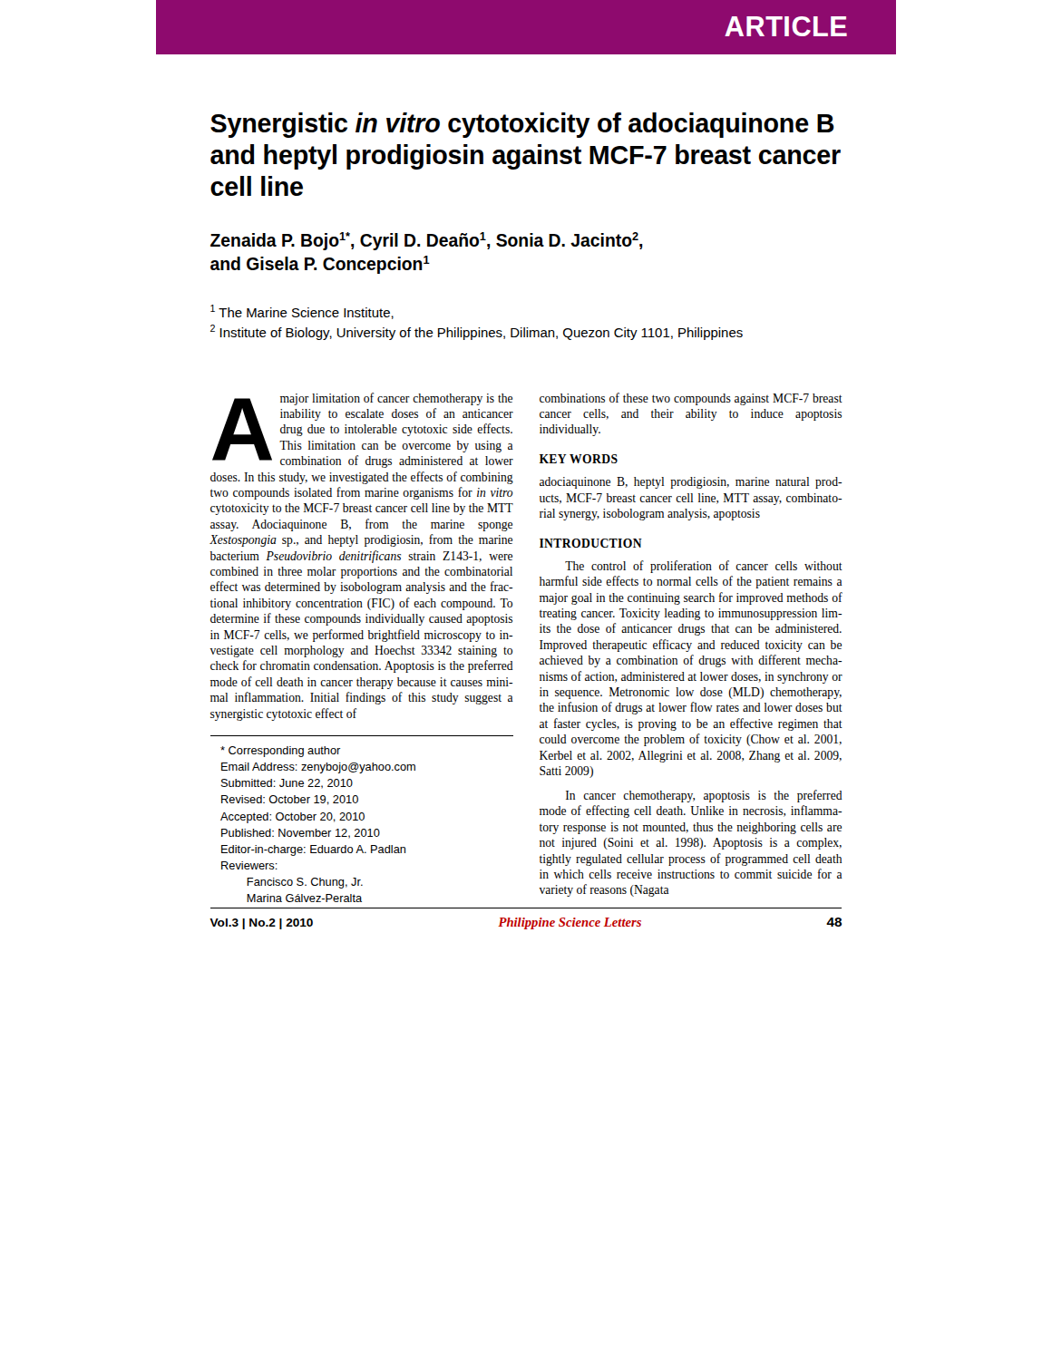ARTICLE
Synergistic in vitro cytotoxicity of adociaquinone B and heptyl prodigiosin against MCF-7 breast cancer cell line
Zenaida P. Bojo1*, Cyril D. Deaño1, Sonia D. Jacinto2,
and Gisela P. Concepcion1
1 The Marine Science Institute,
2 Institute of Biology, University of the Philippines, Diliman, Quezon City 1101, Philippines
Amajor limitation of cancer chemotherapy is the inability to escalate doses of an anticancer drug due to intolerable cytotoxic side effects. This limitation can be overcome by using a combination of drugs administered at lower doses. In this study, we investigated the effects of combining two compounds isolated from marine organisms for in vitro cytotoxicity to the MCF-7 breast cancer cell line by the MTT assay. Adociaquinone B, from the marine sponge Xestospongia sp., and heptyl prodigiosin, from the marine bacterium Pseudovibrio denitrificans strain Z143-1, were combined in three molar proportions and the combinatorial effect was determined by isobologram analysis and the fractional inhibitory concentration (FIC) of each compound. To determine if these compounds individually caused apoptosis in MCF-7 cells, we performed brightfield microscopy to investigate cell morphology and Hoechst 33342 staining to check for chromatin condensation. Apoptosis is the preferred mode of cell death in cancer therapy because it causes minimal inflammation. Initial findings of this study suggest a synergistic cytotoxic effect of
* Corresponding author
Email Address: zenybojo@yahoo.com
Submitted: June 22, 2010
Revised: October 19, 2010
Accepted: October 20, 2010
Published: November 12, 2010
Editor-in-charge: Eduardo A. Padlan
Reviewers:
Fancisco S. Chung, Jr.
Marina Gálvez-Peralta
combinations of these two compounds against MCF-7 breast cancer cells, and their ability to induce apoptosis individually.
KEY WORDS
adociaquinone B, heptyl prodigiosin, marine natural products, MCF-7 breast cancer cell line, MTT assay, combinatorial synergy, isobologram analysis, apoptosis
INTRODUCTION
The control of proliferation of cancer cells without harmful side effects to normal cells of the patient remains a major goal in the continuing search for improved methods of treating cancer. Toxicity leading to immunosuppression limits the dose of anticancer drugs that can be administered. Improved therapeutic efficacy and reduced toxicity can be achieved by a combination of drugs with different mechanisms of action, administered at lower doses, in synchrony or in sequence. Metronomic low dose (MLD) chemotherapy, the infusion of drugs at lower flow rates and lower doses but at faster cycles, is proving to be an effective regimen that could overcome the problem of toxicity (Chow et al. 2001, Kerbel et al. 2002, Allegrini et al. 2008, Zhang et al. 2009, Satti 2009)
In cancer chemotherapy, apoptosis is the preferred mode of effecting cell death. Unlike in necrosis, inflammatory response is not mounted, thus the neighboring cells are not injured (Soini et al. 1998). Apoptosis is a complex, tightly regulated cellular process of programmed cell death in which cells receive instructions to commit suicide for a variety of reasons (Nagata
Vol.3 | No.2 | 2010
Philippine Science Letters
48